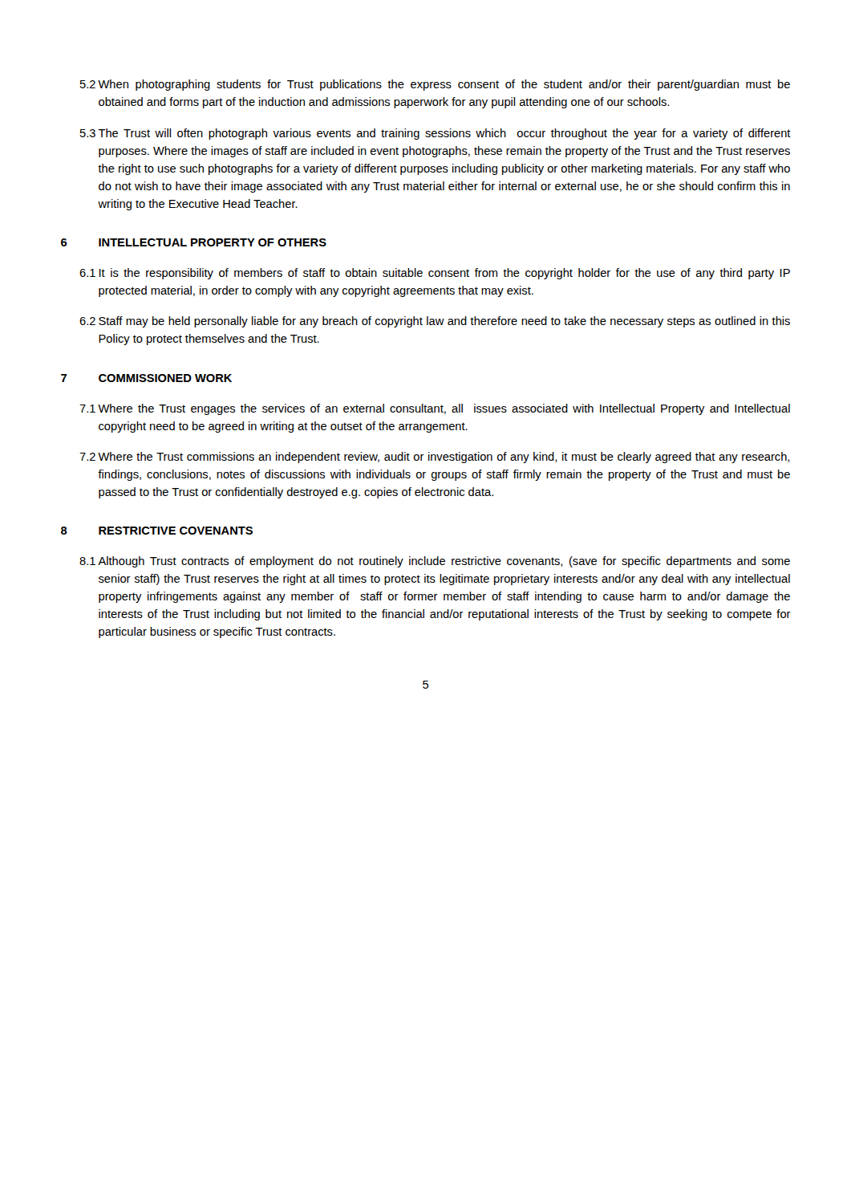5.2
When photographing students for Trust publications the express consent of the student and/or their parent/guardian must be obtained and forms part of the induction and admissions paperwork for any pupil attending one of our schools.
5.3
The Trust will often photograph various events and training sessions which occur throughout the year for a variety of different purposes. Where the images of staff are included in event photographs, these remain the property of the Trust and the Trust reserves the right to use such photographs for a variety of different purposes including publicity or other marketing materials. For any staff who do not wish to have their image associated with any Trust material either for internal or external use, he or she should confirm this in writing to the Executive Head Teacher.
6 Intellectual Property of Others
6.1
It is the responsibility of members of staff to obtain suitable consent from the copyright holder for the use of any third party IP protected material, in order to comply with any copyright agreements that may exist.
6.2
Staff may be held personally liable for any breach of copyright law and therefore need to take the necessary steps as outlined in this Policy to protect themselves and the Trust.
7 Commissioned Work
7.1
Where the Trust engages the services of an external consultant, all issues associated with Intellectual Property and Intellectual copyright need to be agreed in writing at the outset of the arrangement.
7.2
Where the Trust commissions an independent review, audit or investigation of any kind, it must be clearly agreed that any research, findings, conclusions, notes of discussions with individuals or groups of staff firmly remain the property of the Trust and must be passed to the Trust or confidentially destroyed e.g. copies of electronic data.
8 Restrictive Covenants
8.1
Although Trust contracts of employment do not routinely include restrictive covenants, (save for specific departments and some senior staff) the Trust reserves the right at all times to protect its legitimate proprietary interests and/or any deal with any intellectual property infringements against any member of staff or former member of staff intending to cause harm to and/or damage the interests of the Trust including but not limited to the financial and/or reputational interests of the Trust by seeking to compete for particular business or specific Trust contracts.
5